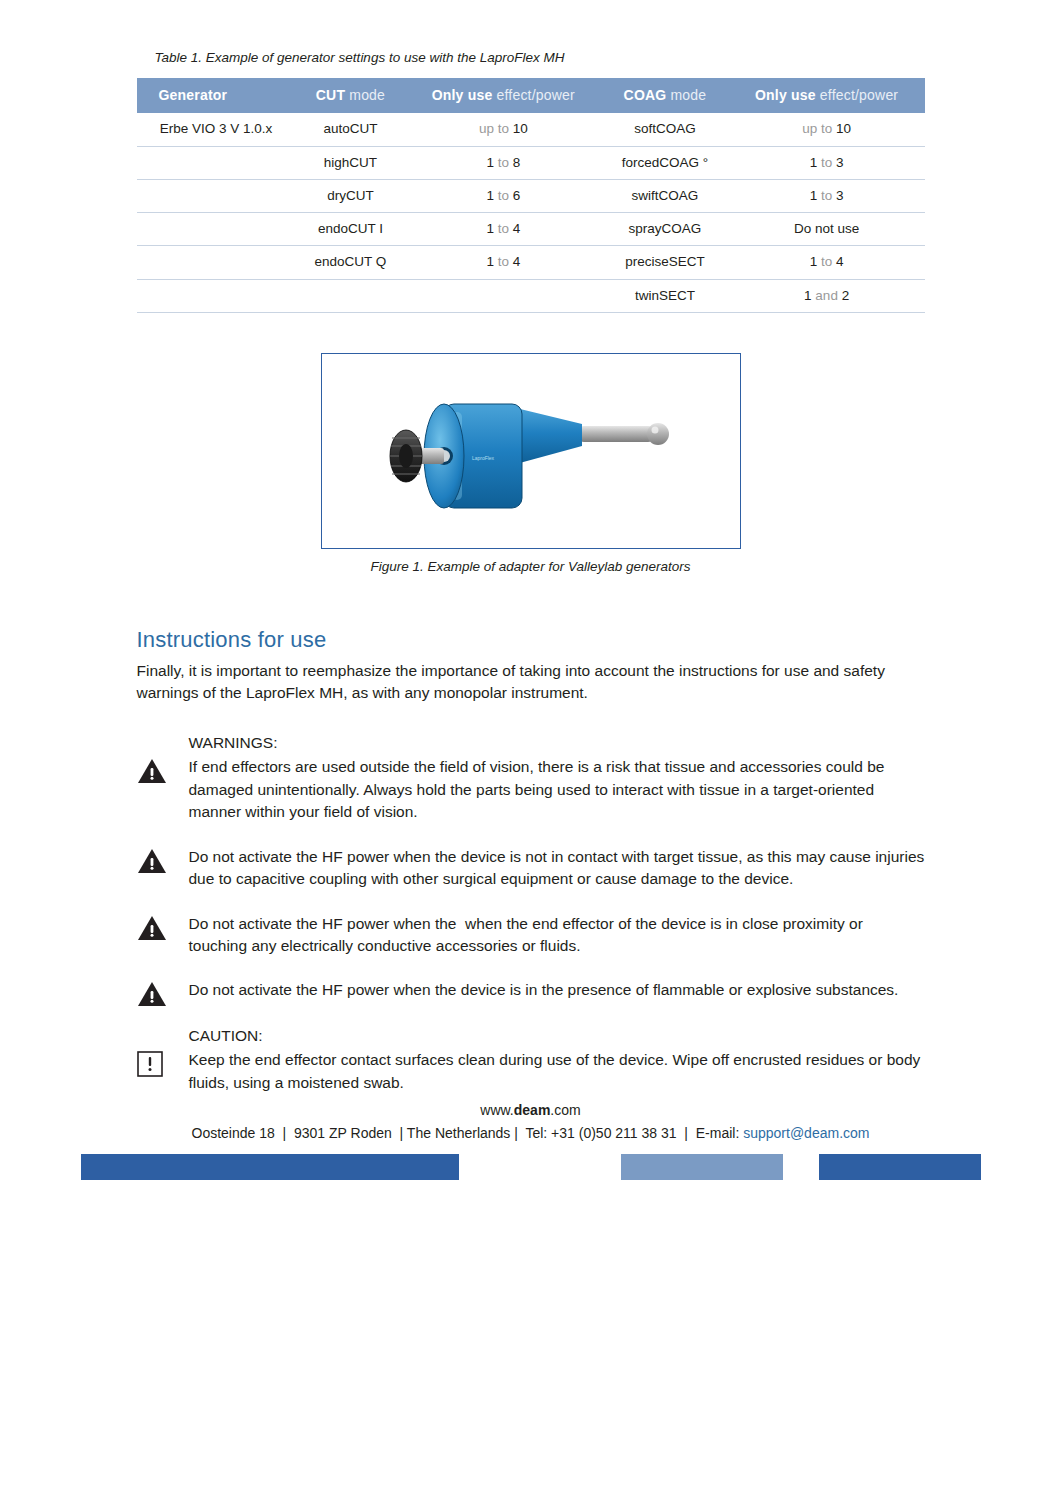Table 1. Example of generator settings to use with the LaproFlex MH
| Generator | CUT mode | Only use effect/power | COAG mode | Only use effect/power |
| --- | --- | --- | --- | --- |
| Erbe VIO 3 V 1.0.x | autoCUT | up to 10 | softCOAG | up to 10 |
| | highCUT | 1 to 8 | forcedCOAG ° | 1 to 3 |
| | dryCUT | 1 to 6 | swiftCOAG | 1 to 3 |
| | endoCUT I | 1 to 4 | sprayCOAG | Do not use |
| | endoCUT Q | 1 to 4 | preciseSECT | 1 to 4 |
| | | | twinSECT | 1 and 2 |
LaproFlex
Figure 1. Example of adapter for Valleylab generators
Instructions for use
Finally, it is important to reemphasize the importance of taking into account the instructions for use and safety warnings of the LaproFlex MH, as with any monopolar instrument.
WARNINGS:
If end effectors are used outside the field of vision, there is a risk that tissue and accessories could be damaged unintentionally. Always hold the parts being used to interact with tissue in a target-oriented manner within your field of vision.
Do not activate the HF power when the device is not in contact with target tissue, as this may cause injuries due to capacitive coupling with other surgical equipment or cause damage to the device.
Do not activate the HF power when the when the end effector of the device is in close proximity or touching any electrically conductive accessories or fluids.
Do not activate the HF power when the device is in the presence of flammable or explosive substances.
CAUTION:
Keep the end effector contact surfaces clean during use of the device. Wipe off encrusted residues or body fluids, using a moistened swab.
www.deam.com Oosteinde 18 | 9301 ZP Roden | The Netherlands | Tel: +31 (0)50 211 38 31 | E-mail: support@deam.com